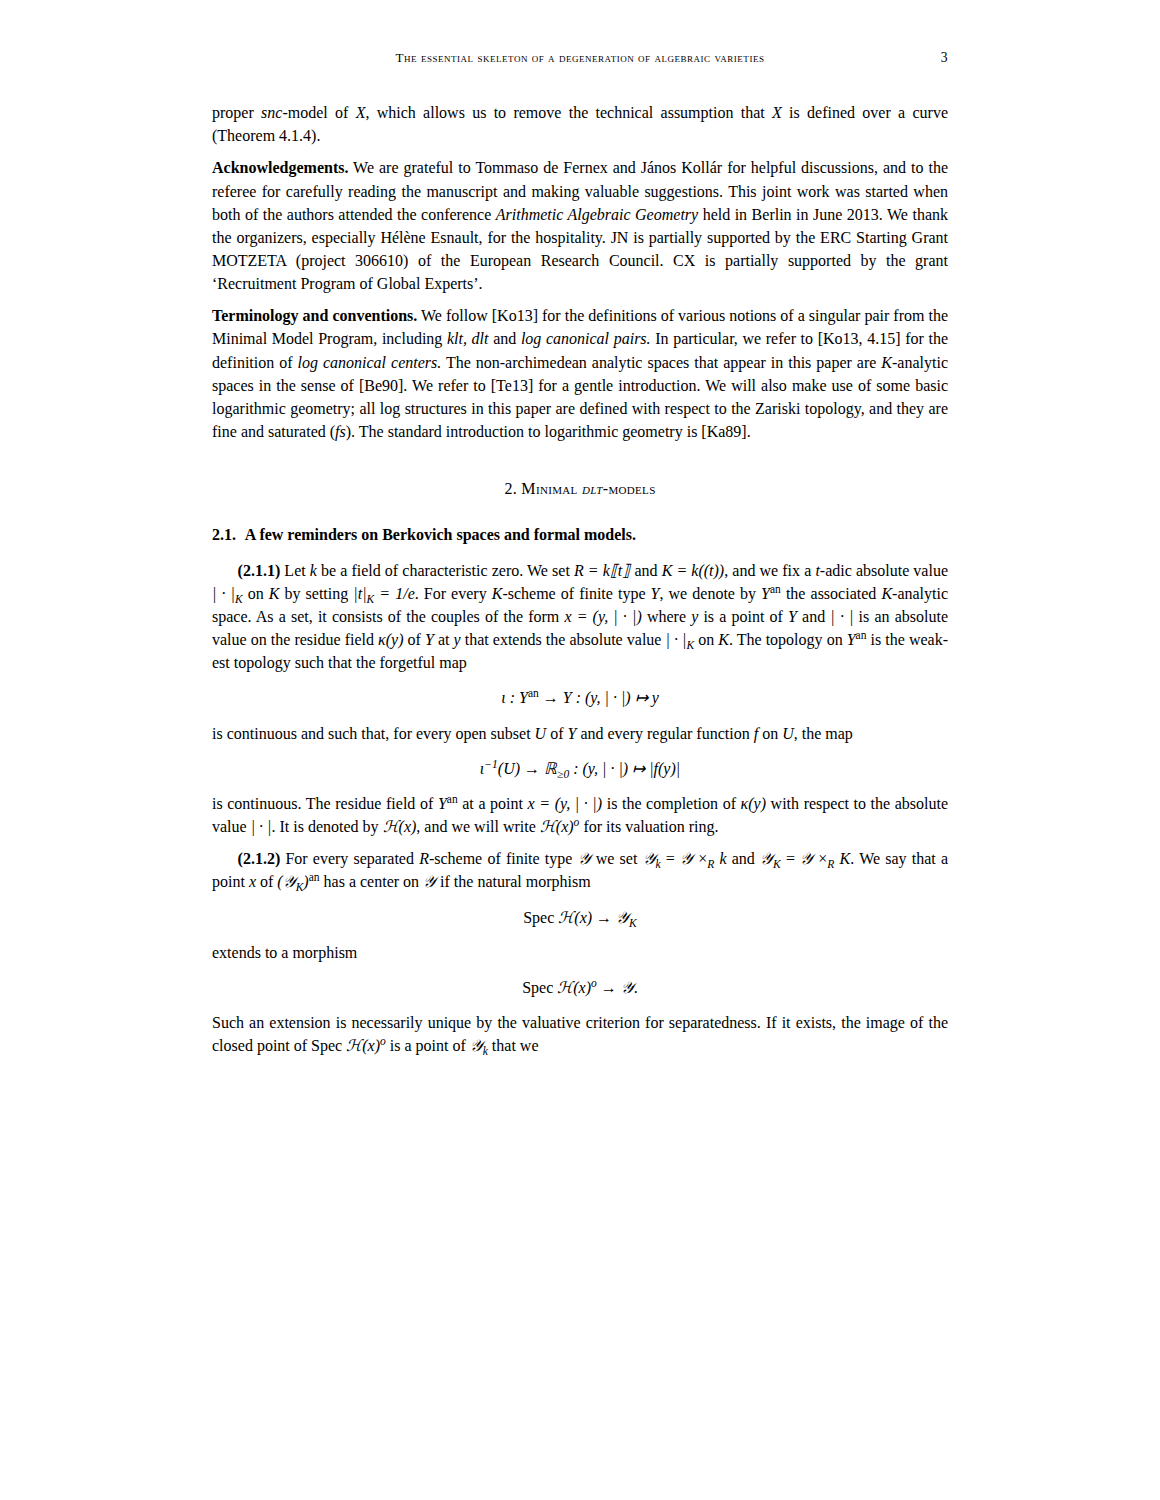The essential skeleton of a degeneration of algebraic varieties 3
proper snc-model of X, which allows us to remove the technical assumption that X is defined over a curve (Theorem 4.1.4).
Acknowledgements. We are grateful to Tommaso de Fernex and János Kollár for helpful discussions, and to the referee for carefully reading the manuscript and making valuable suggestions. This joint work was started when both of the authors attended the conference Arithmetic Algebraic Geometry held in Berlin in June 2013. We thank the organizers, especially Hélène Esnault, for the hospitality. JN is partially supported by the ERC Starting Grant MOTZETA (project 306610) of the European Research Council. CX is partially supported by the grant ‘Recruitment Program of Global Experts’.
Terminology and conventions. We follow [Ko13] for the definitions of various notions of a singular pair from the Minimal Model Program, including klt, dlt and log canonical pairs. In particular, we refer to [Ko13, 4.15] for the definition of log canonical centers. The non-archimedean analytic spaces that appear in this paper are K-analytic spaces in the sense of [Be90]. We refer to [Te13] for a gentle introduction. We will also make use of some basic logarithmic geometry; all log structures in this paper are defined with respect to the Zariski topology, and they are fine and saturated (fs). The standard introduction to logarithmic geometry is [Ka89].
2. Minimal dlt-models
2.1. A few reminders on Berkovich spaces and formal models.
(2.1.1) Let k be a field of characteristic zero. We set R = k⟦t⟧ and K = k((t)), and we fix a t-adic absolute value | · |K on K by setting |t|K = 1/e. For every K-scheme of finite type Y, we denote by Yan the associated K-analytic space. As a set, it consists of the couples of the form x = (y, | · |) where y is a point of Y and | · | is an absolute value on the residue field κ(y) of Y at y that extends the absolute value | · |K on K. The topology on Yan is the weakest topology such that the forgetful map
ι : Yan → Y : (y, | · |) ↦ y
is continuous and such that, for every open subset U of Y and every regular function f on U, the map
ι−1(U) → ℝ≥0 : (y, | · |) ↦ |f(y)|
is continuous. The residue field of Yan at a point x = (y, | · |) is the completion of κ(y) with respect to the absolute value | · |. It is denoted by ℋ(x), and we will write ℋ(x)o for its valuation ring.
(2.1.2) For every separated R-scheme of finite type 𝒴 we set 𝒴k = 𝒴 ×R k and 𝒴K = 𝒴 ×R K. We say that a point x of (𝒴K)an has a center on 𝒴 if the natural morphism
Spec ℋ(x) → 𝒴K
extends to a morphism
Spec ℋ(x)o → 𝒴.
Such an extension is necessarily unique by the valuative criterion for separatedness. If it exists, the image of the closed point of Spec ℋ(x)o is a point of 𝒴k that we